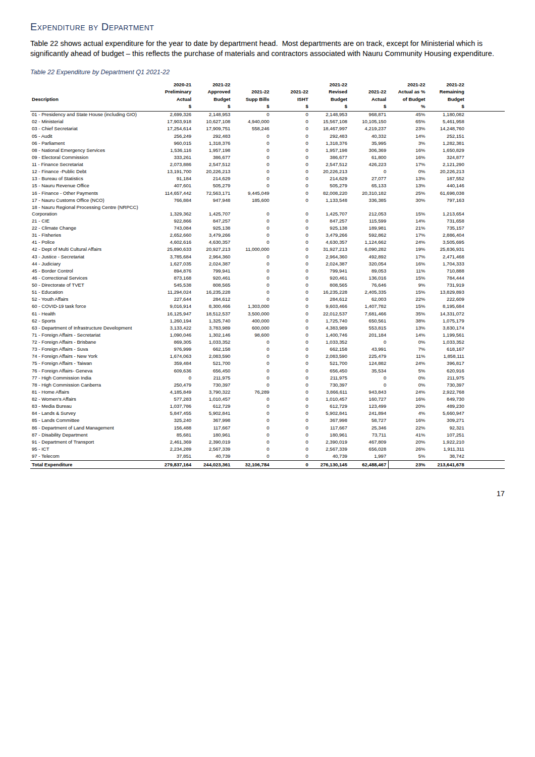Expenditure by Department
Table 22 shows actual expenditure for the year to date by department head. Most departments are on track, except for Ministerial which is significantly ahead of budget – this reflects the purchase of materials and contractors associated with Nauru Community Housing expenditure.
Table 22 Expenditure by Department Q1 2021-22
| | 2020-21 | 2021-22 | | | 2021-22 | | 2021-22 | 2021-22 | |
| --- | --- | --- | --- | --- | --- | --- | --- | --- | --- |
| | Preliminary | Approved | 2021-22 | 2021-22 | Revised | 2021-22 | Actual as % | Remaining | |
| Description | Actual | Budget | Supp Bills | ISHT | Budget | Actual | of Budget | Budget | |
| | $ | $ | $ | $ | $ | $ | % | $ | |
| 01 - Presidency and State House (including GIO) | 2,699,326 | 2,148,953 | 0 | 0 | 2,148,953 | 968,871 | 45% | 1,180,082 | |
| 02 - Ministerial | 17,903,918 | 10,627,108 | 4,940,000 | 0 | 15,567,108 | 10,105,150 | 65% | 5,461,958 | |
| 03 - Chief Secretariat | 17,254,614 | 17,909,751 | 558,246 | 0 | 18,467,997 | 4,219,237 | 23% | 14,248,760 | |
| 05 - Audit | 256,249 | 292,483 | 0 | 0 | 292,483 | 40,332 | 14% | 252,151 | |
| 06 - Parliament | 960,015 | 1,318,376 | 0 | 0 | 1,318,376 | 35,995 | 3% | 1,282,381 | |
| 08 - National Emergency Services | 1,536,116 | 1,957,198 | 0 | 0 | 1,957,198 | 306,369 | 16% | 1,650,829 | |
| 09 - Electoral Commission | 333,261 | 386,677 | 0 | 0 | 386,677 | 61,800 | 16% | 324,877 | |
| 11 - Finance Secretariat | 2,073,886 | 2,547,512 | 0 | 0 | 2,547,512 | 426,223 | 17% | 2,121,290 | |
| 12 - Finance -Public Debt | 13,191,700 | 20,226,213 | 0 | 0 | 20,226,213 | 0 | 0% | 20,226,213 | |
| 13 - Bureau of Statistics | 91,184 | 214,629 | 0 | 0 | 214,629 | 27,077 | 13% | 187,552 | |
| 15 - Nauru Revenue Office | 407,601 | 505,279 | 0 | 0 | 505,279 | 65,133 | 13% | 440,146 | |
| 16 - Finance - Other Payments | 114,657,442 | 72,563,171 | 9,445,049 | 0 | 82,008,220 | 20,310,182 | 25% | 61,698,038 | |
| 17 - Nauru Customs Office (NCO) | 766,884 | 947,948 | 185,600 | 0 | 1,133,548 | 336,385 | 30% | 797,163 | |
| 18 - Nauru Regional Processing Centre (NRPCC) Corporation | 1,329,362 | 1,425,707 | 0 | 0 | 1,425,707 | 212,053 | 15% | 1,213,654 | |
| 21 - CIE | 922,866 | 847,257 | 0 | 0 | 847,257 | 115,599 | 14% | 731,658 | |
| 22 - Climate Change | 743,084 | 925,138 | 0 | 0 | 925,138 | 189,981 | 21% | 735,157 | |
| 31 - Fisheries | 2,652,660 | 3,479,266 | 0 | 0 | 3,479,266 | 592,862 | 17% | 2,886,404 | |
| 41 - Police | 4,602,616 | 4,630,357 | 0 | 0 | 4,630,357 | 1,124,662 | 24% | 3,505,695 | |
| 42 - Dept of Multi Cultural Affairs | 25,890,633 | 20,927,213 | 11,000,000 | 0 | 31,927,213 | 6,090,282 | 19% | 25,836,931 | |
| 43 - Justice - Secretariat | 3,785,684 | 2,964,360 | 0 | 0 | 2,964,360 | 492,892 | 17% | 2,471,468 | |
| 44 - Judiciary | 1,627,035 | 2,024,387 | 0 | 0 | 2,024,387 | 320,054 | 16% | 1,704,333 | |
| 45 - Border Control | 894,876 | 799,941 | 0 | 0 | 799,941 | 89,053 | 11% | 710,888 | |
| 46 - Correctional Services | 873,168 | 920,461 | 0 | 0 | 920,461 | 136,016 | 15% | 784,444 | |
| 50 - Directorate of TVET | 545,538 | 808,565 | 0 | 0 | 808,565 | 76,646 | 9% | 731,919 | |
| 51 - Education | 11,294,024 | 16,235,228 | 0 | 0 | 16,235,228 | 2,405,335 | 15% | 13,829,893 | |
| 52 - Youth Affairs | 227,644 | 284,612 | 0 | 0 | 284,612 | 62,003 | 22% | 222,609 | |
| 60 - COVID-19 task force | 9,016,914 | 8,300,466 | 1,303,000 | 0 | 9,603,466 | 1,407,782 | 15% | 8,195,684 | |
| 61 - Health | 16,125,947 | 18,512,537 | 3,500,000 | 0 | 22,012,537 | 7,681,466 | 35% | 14,331,072 | |
| 62 - Sports | 1,260,194 | 1,325,740 | 400,000 | 0 | 1,725,740 | 650,561 | 38% | 1,075,179 | |
| 63 - Department of Infrastructure Development | 3,133,422 | 3,783,989 | 600,000 | 0 | 4,383,989 | 553,815 | 13% | 3,830,174 | |
| 71 - Foreign Affairs - Secretariat | 1,090,046 | 1,302,146 | 98,600 | 0 | 1,400,746 | 201,184 | 14% | 1,199,561 | |
| 72 - Foreign Affairs - Brisbane | 869,305 | 1,033,352 | 0 | 0 | 1,033,352 | 0 | 0% | 1,033,352 | |
| 73 - Foreign Affairs - Suva | 976,999 | 662,158 | 0 | 0 | 662,158 | 43,991 | 7% | 618,167 | |
| 74 - Foreign Affairs - New York | 1,674,063 | 2,083,590 | 0 | 0 | 2,083,590 | 225,479 | 11% | 1,858,111 | |
| 75 - Foreign Affairs - Taiwan | 359,484 | 521,700 | 0 | 0 | 521,700 | 124,882 | 24% | 396,817 | |
| 76 - Foreign Affairs- Geneva | 609,636 | 656,450 | 0 | 0 | 656,450 | 35,534 | 5% | 620,916 | |
| 77 - High Commission India | 0 | 211,975 | 0 | 0 | 211,975 | 0 | 0% | 211,975 | |
| 78 - High Commission Canberra | 250,479 | 730,397 | 0 | 0 | 730,397 | 0 | 0% | 730,397 | |
| 81 - Home Affairs | 4,185,849 | 3,790,322 | 76,289 | 0 | 3,866,611 | 943,843 | 24% | 2,922,768 | |
| 82 - Women's Affairs | 577,283 | 1,010,457 | 0 | 0 | 1,010,457 | 160,727 | 16% | 849,730 | |
| 83 - Media Bureau | 1,037,786 | 612,729 | 0 | 0 | 612,729 | 123,499 | 20% | 489,230 | |
| 84 - Lands & Survey | 5,847,455 | 5,902,841 | 0 | 0 | 5,902,841 | 241,894 | 4% | 5,660,947 | |
| 85 - Lands Committee | 325,240 | 367,998 | 0 | 0 | 367,998 | 58,727 | 16% | 309,271 | |
| 86 - Department of Land Management | 156,488 | 117,667 | 0 | 0 | 117,667 | 25,346 | 22% | 92,321 | |
| 87 - Disability Department | 85,681 | 180,961 | 0 | 0 | 180,961 | 73,711 | 41% | 107,251 | |
| 91 - Department of Transport | 2,461,369 | 2,390,019 | 0 | 0 | 2,390,019 | 467,809 | 20% | 1,922,210 | |
| 95 - ICT | 2,234,289 | 2,567,339 | 0 | 0 | 2,567,339 | 656,028 | 26% | 1,911,311 | |
| 97 - Telecom | 37,851 | 40,739 | 0 | 0 | 40,739 | 1,997 | 5% | 38,742 | |
| Total Expenditure | 279,837,164 | 244,023,361 | 32,106,784 | 0 | 276,130,145 | 62,488,467 | 23% | 213,641,678 | |
17